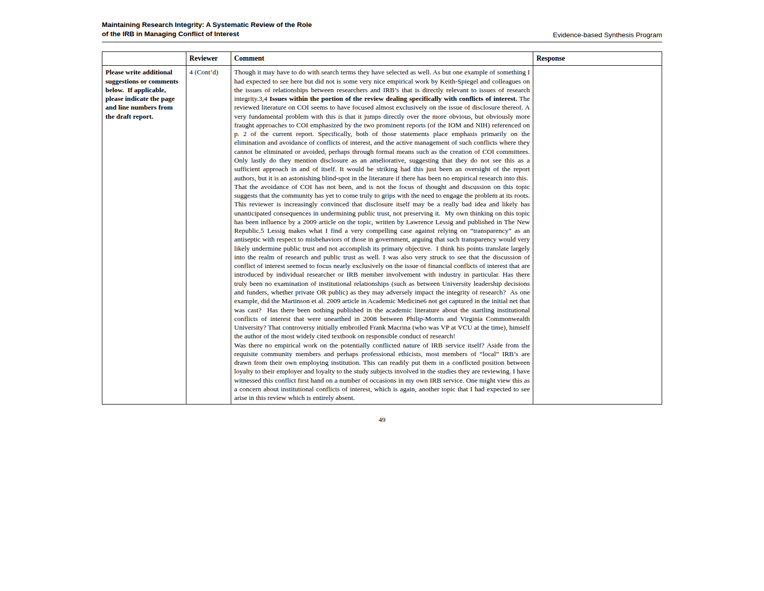Maintaining Research Integrity: A Systematic Review of the Role
of the IRB in Managing Conflict of Interest
Evidence-based Synthesis Program
| | Reviewer | Comment | Response |
| --- | --- | --- | --- |
| Please write additional suggestions or comments below. If applicable, please indicate the page and line numbers from the draft report. | 4 (Cont’d) | Though it may have to do with search terms they have selected as well. As but one example of something I had expected to see here but did not is some very nice empirical work by Keith-Spiegel and colleagues on the issues of relationships between researchers and IRB’s that is directly relevant to issues of research integrity.3,4 Issues within the portion of the review dealing specifically with conflicts of interest. The reviewed literature on COI seems to have focused almost exclusively on the issue of disclosure thereof. A very fundamental problem with this is that it jumps directly over the more obvious, but obviously more fraught approaches to COI emphasized by the two prominent reports (of the IOM and NIH) referenced on p. 2 of the current report. Specifically, both of those statements place emphasis primarily on the elimination and avoidance of conflicts of interest, and the active management of such conflicts where they cannot be eliminated or avoided, perhaps through formal means such as the creation of COI committees. Only lastly do they mention disclosure as an ameliorative, suggesting that they do not see this as a sufficient approach in and of itself. It would be striking had this just been an oversight of the report authors, but it is an astonishing blind-spot in the literature if there has been no empirical research into this. That the avoidance of COI has not been, and is not the focus of thought and discussion on this topic suggests that the community has yet to come truly to grips with the need to engage the problem at its roots. This reviewer is increasingly convinced that disclosure itself may be a really bad idea and likely has unanticipated consequences in undermining public trust, not preserving it. My own thinking on this topic has been influence by a 2009 article on the topic, written by Lawrence Lessig and published in The New Republic.5 Lessig makes what I find a very compelling case against relying on “transparency” as an antiseptic with respect to misbehaviors of those in government, arguing that such transparency would very likely undermine public trust and not accomplish its primary objective. I think his points translate largely into the realm of research and public trust as well. I was also very struck to see that the discussion of conflict of interest seemed to focus nearly exclusively on the issue of financial conflicts of interest that are introduced by individual researcher or IRB member involvement with industry in particular. Has there truly been no examination of institutional relationships (such as between University leadership decisions and funders, whether private OR public) as they may adversely impact the integrity of research? As one example, did the Martinson et al. 2009 article in Academic Medicine6 not get captured in the initial net that was cast? Has there been nothing published in the academic literature about the startling institutional conflicts of interest that were unearthed in 2008 between Philip-Morris and Virginia Commonwealth University? That controversy initially embroiled Frank Macrina (who was VP at VCU at the time), himself the author of the most widely cited textbook on responsible conduct of research! Was there no empirical work on the potentially conflicted nature of IRB service itself? Aside from the requisite community members and perhaps professional ethicists, most members of “local” IRB’s are drawn from their own employing institution. This can readily put them in a conflicted position between loyalty to their employer and loyalty to the study subjects involved in the studies they are reviewing. I have witnessed this conflict first hand on a number of occasions in my own IRB service. One might view this as a concern about institutional conflicts of interest, which is again, another topic that I had expected to see arise in this review which is entirely absent. | |
49